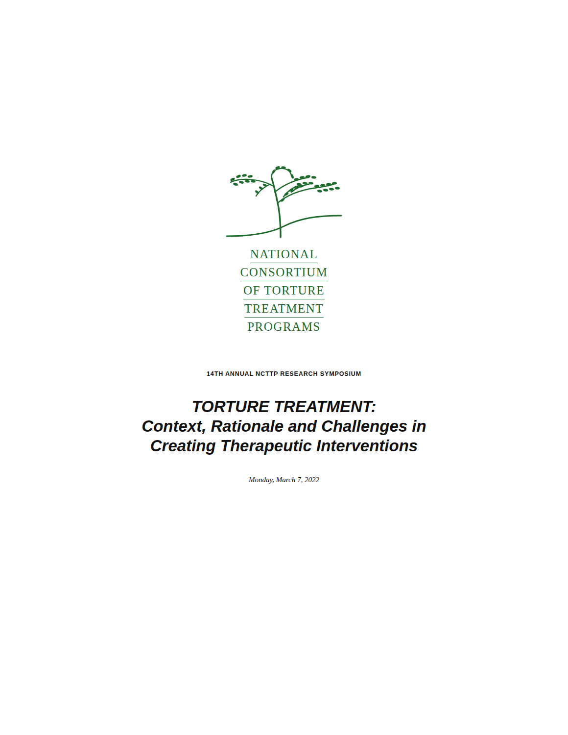National Consortium of Torture Treatment Programs
14th Annual NCTTP Research Symposium
Torture Treatment: Context, Rationale and Challenges in Creating Therapeutic Interventions
Monday, March 7, 2022